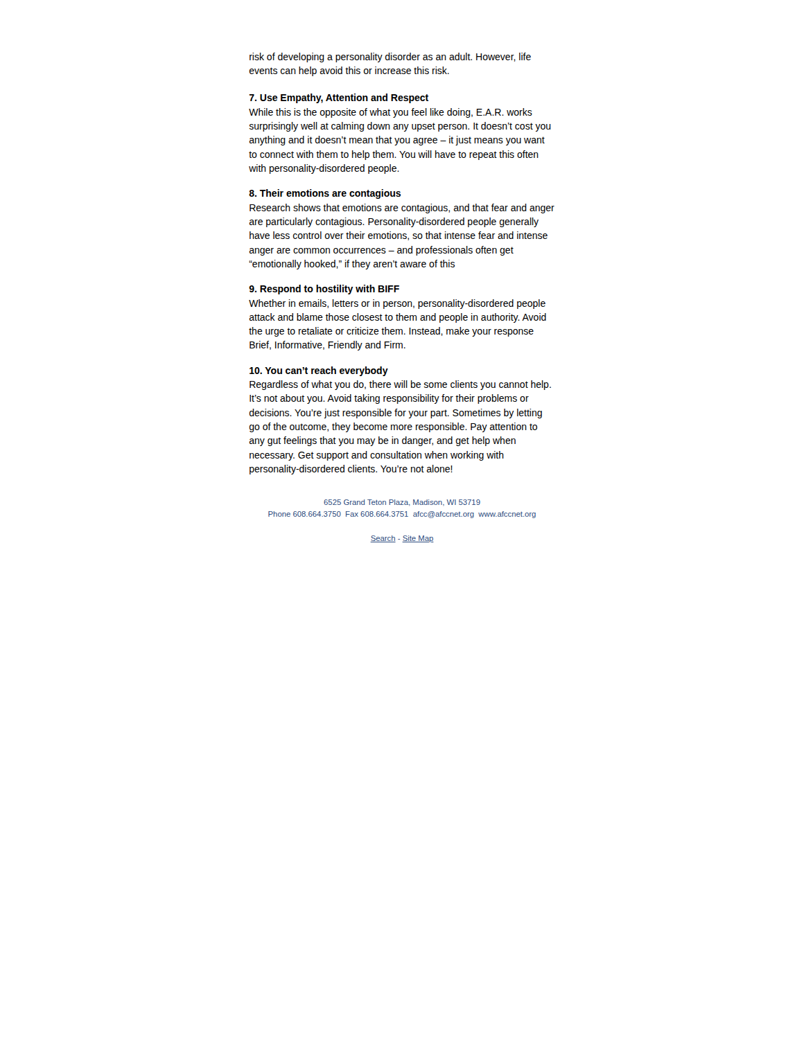risk of developing a personality disorder as an adult. However, life events can help avoid this or increase this risk.
7. Use Empathy, Attention and Respect
While this is the opposite of what you feel like doing, E.A.R. works surprisingly well at calming down any upset person. It doesn’t cost you anything and it doesn’t mean that you agree – it just means you want to connect with them to help them. You will have to repeat this often with personality-disordered people.
8. Their emotions are contagious
Research shows that emotions are contagious, and that fear and anger are particularly contagious. Personality-disordered people generally have less control over their emotions, so that intense fear and intense anger are common occurrences – and professionals often get “emotionally hooked,” if they aren’t aware of this
9. Respond to hostility with BIFF
Whether in emails, letters or in person, personality-disordered people attack and blame those closest to them and people in authority. Avoid the urge to retaliate or criticize them. Instead, make your response Brief, Informative, Friendly and Firm.
10. You can’t reach everybody
Regardless of what you do, there will be some clients you cannot help. It’s not about you. Avoid taking responsibility for their problems or decisions. You’re just responsible for your part. Sometimes by letting go of the outcome, they become more responsible. Pay attention to any gut feelings that you may be in danger, and get help when necessary. Get support and consultation when working with personality-disordered clients. You’re not alone!
6525 Grand Teton Plaza, Madison, WI 53719
Phone 608.664.3750 Fax 608.664.3751 afcc@afccnet.org www.afccnet.org
Search - Site Map